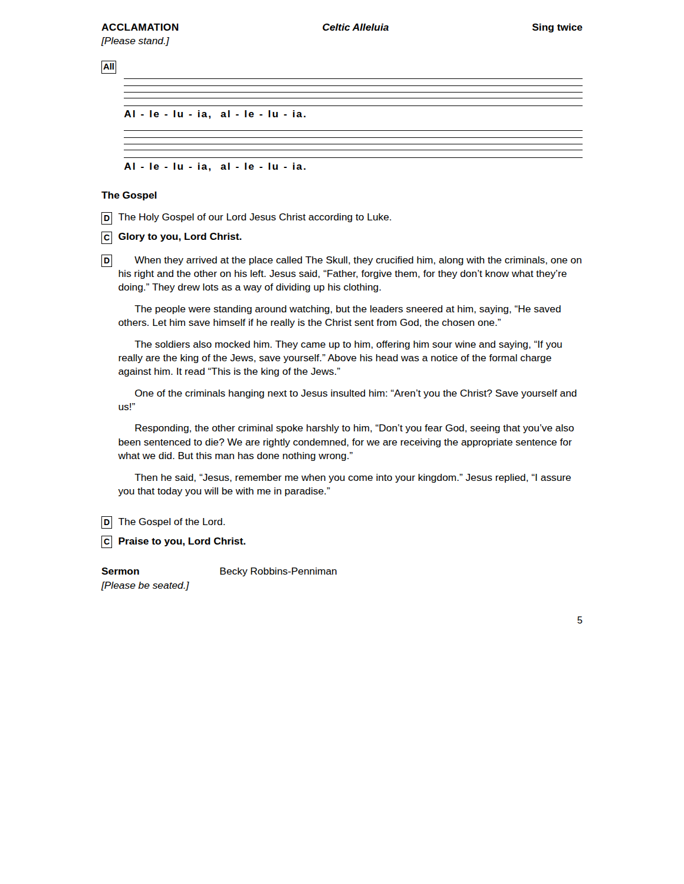Acclamation
Celtic Alleluia
Sing twice
[Please stand.]
All
Al - le - lu - ia, al - le - lu - ia.
Al - le - lu - ia, al - le - lu - ia.
The Gospel
D The Holy Gospel of our Lord Jesus Christ according to Luke.
C Glory to you, Lord Christ.
D
When they arrived at the place called The Skull, they crucified him, along with the criminals, one on his right and the other on his left. Jesus said, “Father, forgive them, for they don’t know what they’re doing.” They drew lots as a way of dividing up his clothing.
The people were standing around watching, but the leaders sneered at him, saying, “He saved others. Let him save himself if he really is the Christ sent from God, the chosen one.”
The soldiers also mocked him. They came up to him, offering him sour wine and saying, “If you really are the king of the Jews, save yourself.” Above his head was a notice of the formal charge against him. It read “This is the king of the Jews.”
One of the criminals hanging next to Jesus insulted him: “Aren’t you the Christ? Save yourself and us!”
Responding, the other criminal spoke harshly to him, “Don’t you fear God, seeing that you’ve also been sentenced to die? We are rightly condemned, for we are receiving the appropriate sentence for what we did. But this man has done nothing wrong.”
Then he said, “Jesus, remember me when you come into your kingdom.” Jesus replied, “I assure you that today you will be with me in paradise.”
D The Gospel of the Lord.
C Praise to you, Lord Christ.
Sermon
[Please be seated.]
Becky Robbins-Penniman
5